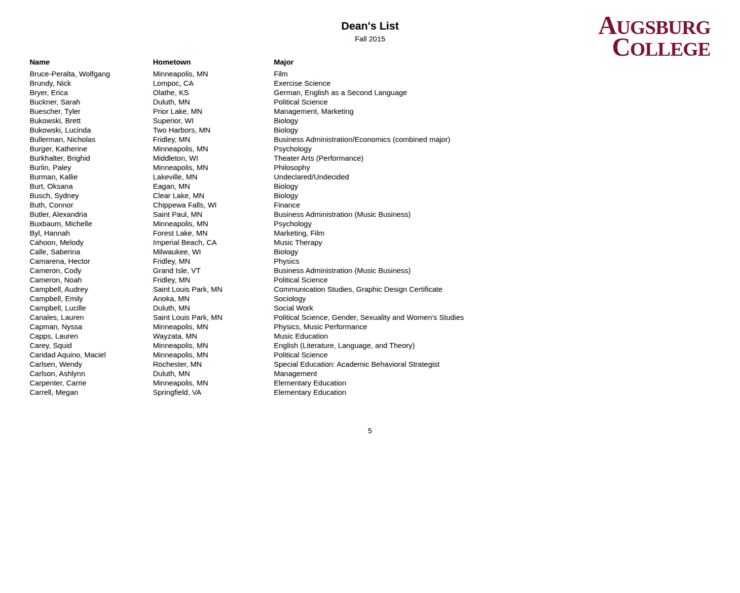Dean's List
Fall 2015
AUGSBURG
COLLEGE
| Name | Hometown | Major |
| --- | --- | --- |
| Bruce-Peralta, Wolfgang | Minneapolis, MN | Film |
| Brundy, Nick | Lompoc, CA | Exercise Science |
| Bryer, Erica | Olathe, KS | German, English as a Second Language |
| Buckner, Sarah | Duluth, MN | Political Science |
| Buescher, Tyler | Prior Lake, MN | Management, Marketing |
| Bukowski, Brett | Superior, WI | Biology |
| Bukowski, Lucinda | Two Harbors, MN | Biology |
| Bullerman, Nicholas | Fridley, MN | Business Administration/Economics (combined major) |
| Burger, Katherine | Minneapolis, MN | Psychology |
| Burkhalter, Brighid | Middleton, WI | Theater Arts (Performance) |
| Burlin, Paley | Minneapolis, MN | Philosophy |
| Burman, Kallie | Lakeville, MN | Undeclared/Undecided |
| Burt, Oksana | Eagan, MN | Biology |
| Busch, Sydney | Clear Lake, MN | Biology |
| Buth, Connor | Chippewa Falls, WI | Finance |
| Butler, Alexandria | Saint Paul, MN | Business Administration (Music Business) |
| Buxbaum, Michelle | Minneapolis, MN | Psychology |
| Byl, Hannah | Forest Lake, MN | Marketing, Film |
| Cahoon, Melody | Imperial Beach, CA | Music Therapy |
| Calle, Saberina | Milwaukee, WI | Biology |
| Camarena, Hector | Fridley, MN | Physics |
| Cameron, Cody | Grand Isle, VT | Business Administration (Music Business) |
| Cameron, Noah | Fridley, MN | Political Science |
| Campbell, Audrey | Saint Louis Park, MN | Communication Studies, Graphic Design Certificate |
| Campbell, Emily | Anoka, MN | Sociology |
| Campbell, Lucille | Duluth, MN | Social Work |
| Canales, Lauren | Saint Louis Park, MN | Political Science, Gender, Sexuality and Women's Studies |
| Capman, Nyssa | Minneapolis, MN | Physics, Music Performance |
| Capps, Lauren | Wayzata, MN | Music Education |
| Carey, Squid | Minneapolis, MN | English (Literature, Language, and Theory) |
| Caridad Aquino, Maciel | Minneapolis, MN | Political Science |
| Carlsen, Wendy | Rochester, MN | Special Education: Academic Behavioral Strategist |
| Carlson, Ashlynn | Duluth, MN | Management |
| Carpenter, Carrie | Minneapolis, MN | Elementary Education |
| Carrell, Megan | Springfield, VA | Elementary Education |
5